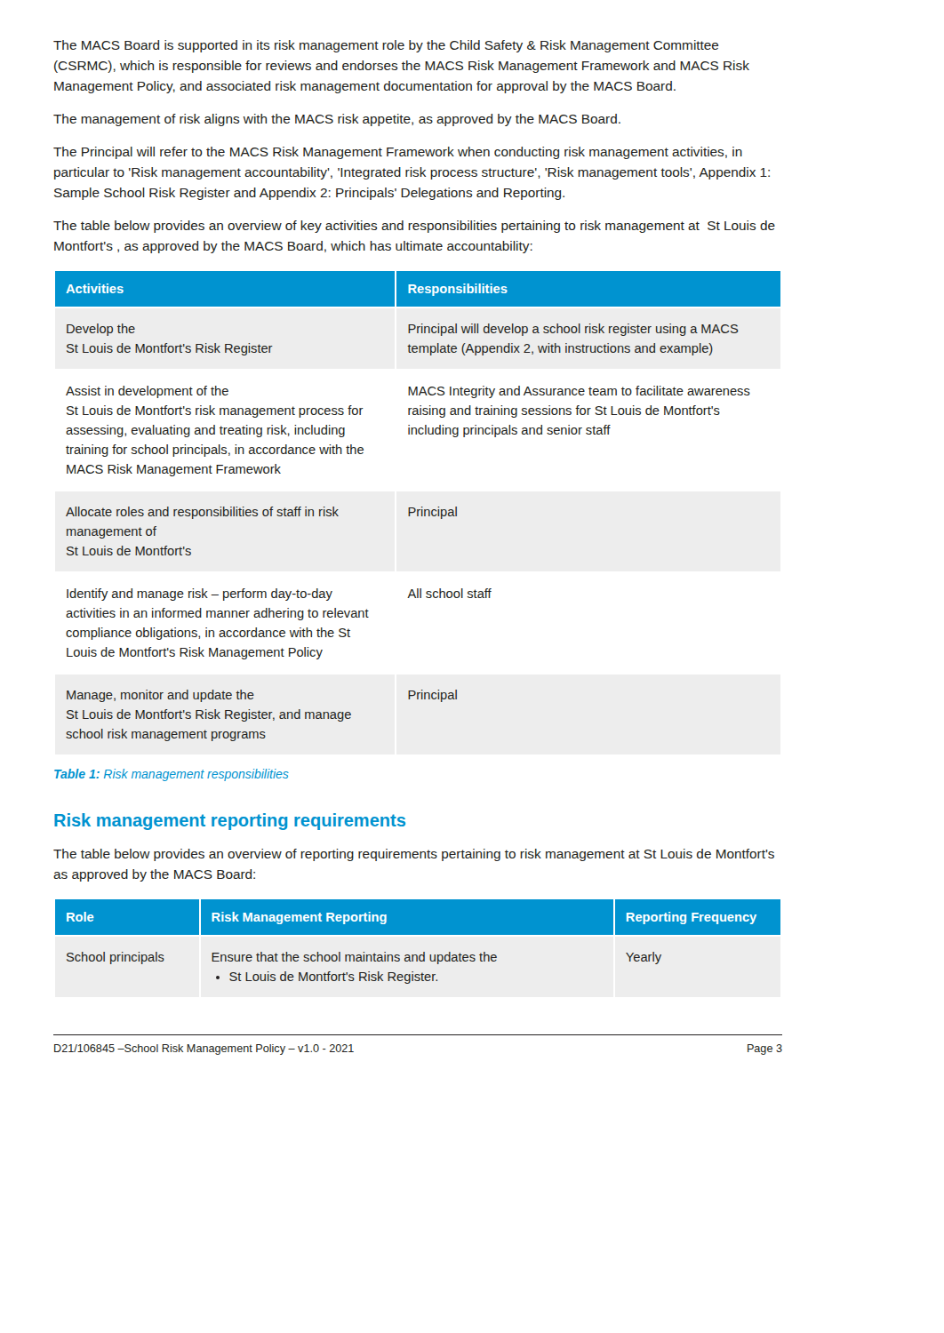The MACS Board is supported in its risk management role by the Child Safety & Risk Management Committee (CSRMC), which is responsible for reviews and endorses the MACS Risk Management Framework and MACS Risk Management Policy, and associated risk management documentation for approval by the MACS Board.
The management of risk aligns with the MACS risk appetite, as approved by the MACS Board.
The Principal will refer to the MACS Risk Management Framework when conducting risk management activities, in particular to 'Risk management accountability', 'Integrated risk process structure', 'Risk management tools', Appendix 1: Sample School Risk Register and Appendix 2: Principals' Delegations and Reporting.
The table below provides an overview of key activities and responsibilities pertaining to risk management at St Louis de Montfort's , as approved by the MACS Board, which has ultimate accountability:
| Activities | Responsibilities |
| --- | --- |
| Develop the St Louis de Montfort's Risk Register | Principal will develop a school risk register using a MACS template (Appendix 2, with instructions and example) |
| Assist in development of the St Louis de Montfort's risk management process for assessing, evaluating and treating risk, including training for school principals, in accordance with the MACS Risk Management Framework | MACS Integrity and Assurance team to facilitate awareness raising and training sessions for St Louis de Montfort's including principals and senior staff |
| Allocate roles and responsibilities of staff in risk management of St Louis de Montfort's | Principal |
| Identify and manage risk – perform day-to-day activities in an informed manner adhering to relevant compliance obligations, in accordance with the St Louis de Montfort's Risk Management Policy | All school staff |
| Manage, monitor and update the St Louis de Montfort's Risk Register, and manage school risk management programs | Principal |
Table 1: Risk management responsibilities
Risk management reporting requirements
The table below provides an overview of reporting requirements pertaining to risk management at St Louis de Montfort's as approved by the MACS Board:
| Role | Risk Management Reporting | Reporting Frequency |
| --- | --- | --- |
| School principals | Ensure that the school maintains and updates the St Louis de Montfort's Risk Register. | Yearly |
D21/106845 –School Risk Management Policy – v1.0 - 2021 Page 3